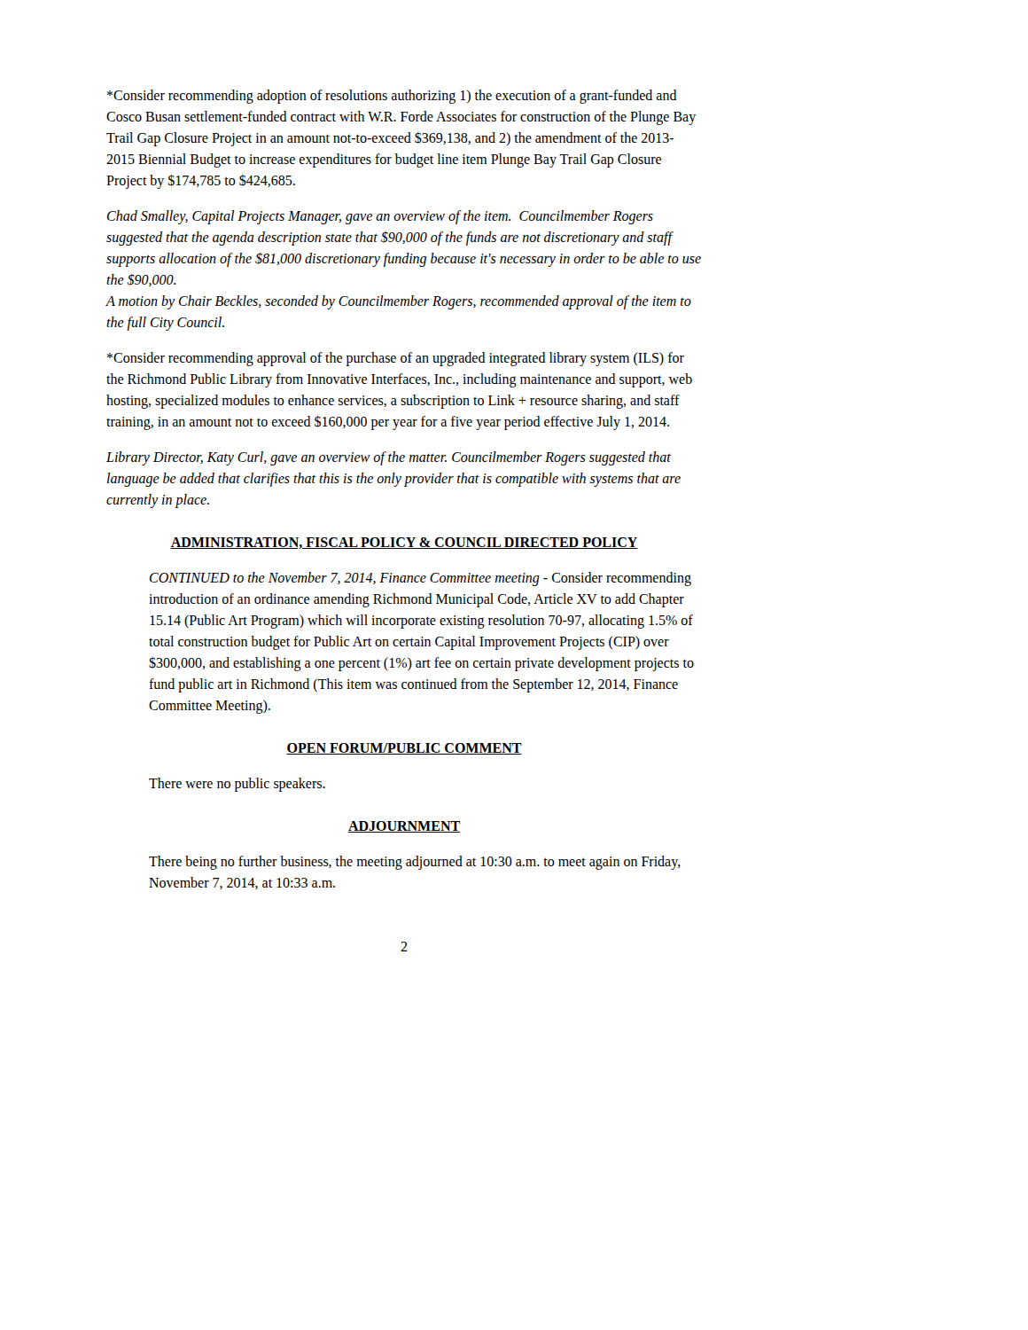*Consider recommending adoption of resolutions authorizing 1) the execution of a grant-funded and Cosco Busan settlement-funded contract with W.R. Forde Associates for construction of the Plunge Bay Trail Gap Closure Project in an amount not-to-exceed $369,138, and 2) the amendment of the 2013-2015 Biennial Budget to increase expenditures for budget line item Plunge Bay Trail Gap Closure Project by $174,785 to $424,685.
Chad Smalley, Capital Projects Manager, gave an overview of the item. Councilmember Rogers suggested that the agenda description state that $90,000 of the funds are not discretionary and staff supports allocation of the $81,000 discretionary funding because it's necessary in order to be able to use the $90,000.
A motion by Chair Beckles, seconded by Councilmember Rogers, recommended approval of the item to the full City Council.
*Consider recommending approval of the purchase of an upgraded integrated library system (ILS) for the Richmond Public Library from Innovative Interfaces, Inc., including maintenance and support, web hosting, specialized modules to enhance services, a subscription to Link + resource sharing, and staff training, in an amount not to exceed $160,000 per year for a five year period effective July 1, 2014.
Library Director, Katy Curl, gave an overview of the matter. Councilmember Rogers suggested that language be added that clarifies that this is the only provider that is compatible with systems that are currently in place.
ADMINISTRATION, FISCAL POLICY & COUNCIL DIRECTED POLICY
CONTINUED to the November 7, 2014, Finance Committee meeting - Consider recommending introduction of an ordinance amending Richmond Municipal Code, Article XV to add Chapter 15.14 (Public Art Program) which will incorporate existing resolution 70-97, allocating 1.5% of total construction budget for Public Art on certain Capital Improvement Projects (CIP) over $300,000, and establishing a one percent (1%) art fee on certain private development projects to fund public art in Richmond (This item was continued from the September 12, 2014, Finance Committee Meeting).
OPEN FORUM/PUBLIC COMMENT
There were no public speakers.
ADJOURNMENT
There being no further business, the meeting adjourned at 10:30 a.m. to meet again on Friday, November 7, 2014, at 10:33 a.m.
2